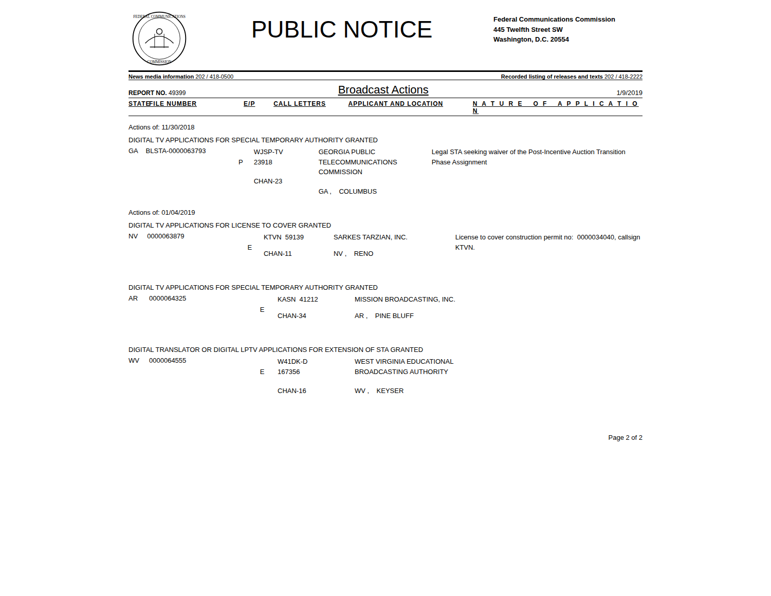PUBLIC NOTICE
Federal Communications Commission
445 Twelfth Street SW
Washington, D.C. 20554
News media information 202 / 418-0500
Recorded listing of releases and texts 202 / 418-2222
REPORT NO. 49399
Broadcast Actions
1/9/2019
STATE
FILE NUMBER
E/P
CALL LETTERS
APPLICANT AND LOCATION
N A T U R E O F A P P L I C A T I O N
Actions of: 11/30/2018
DIGITAL TV APPLICATIONS FOR SPECIAL TEMPORARY AUTHORITY GRANTED
GA
BLSTA-0000063793
P
WJSP-TV
23918
CHAN-23
GEORGIA PUBLIC
TELECOMMUNICATIONS
COMMISSION
GA , COLUMBUS
Legal STA seeking waiver of the Post-Incentive Auction Transition Phase Assignment
Actions of: 01/04/2019
DIGITAL TV APPLICATIONS FOR LICENSE TO COVER GRANTED
NV
0000063879
E
KTVN 59139
CHAN-11
SARKES TARZIAN, INC.
NV , RENO
License to cover construction permit no: 0000034040, callsign KTVN.
DIGITAL TV APPLICATIONS FOR SPECIAL TEMPORARY AUTHORITY GRANTED
AR
0000064325
E
KASN 41212
CHAN-34
MISSION BROADCASTING, INC.
AR , PINE BLUFF
DIGITAL TRANSLATOR OR DIGITAL LPTV APPLICATIONS FOR EXTENSION OF STA GRANTED
WV
0000064555
E
W41DK-D
167356
CHAN-16
WEST VIRGINIA EDUCATIONAL
BROADCASTING AUTHORITY
WV , KEYSER
Page 2 of 2